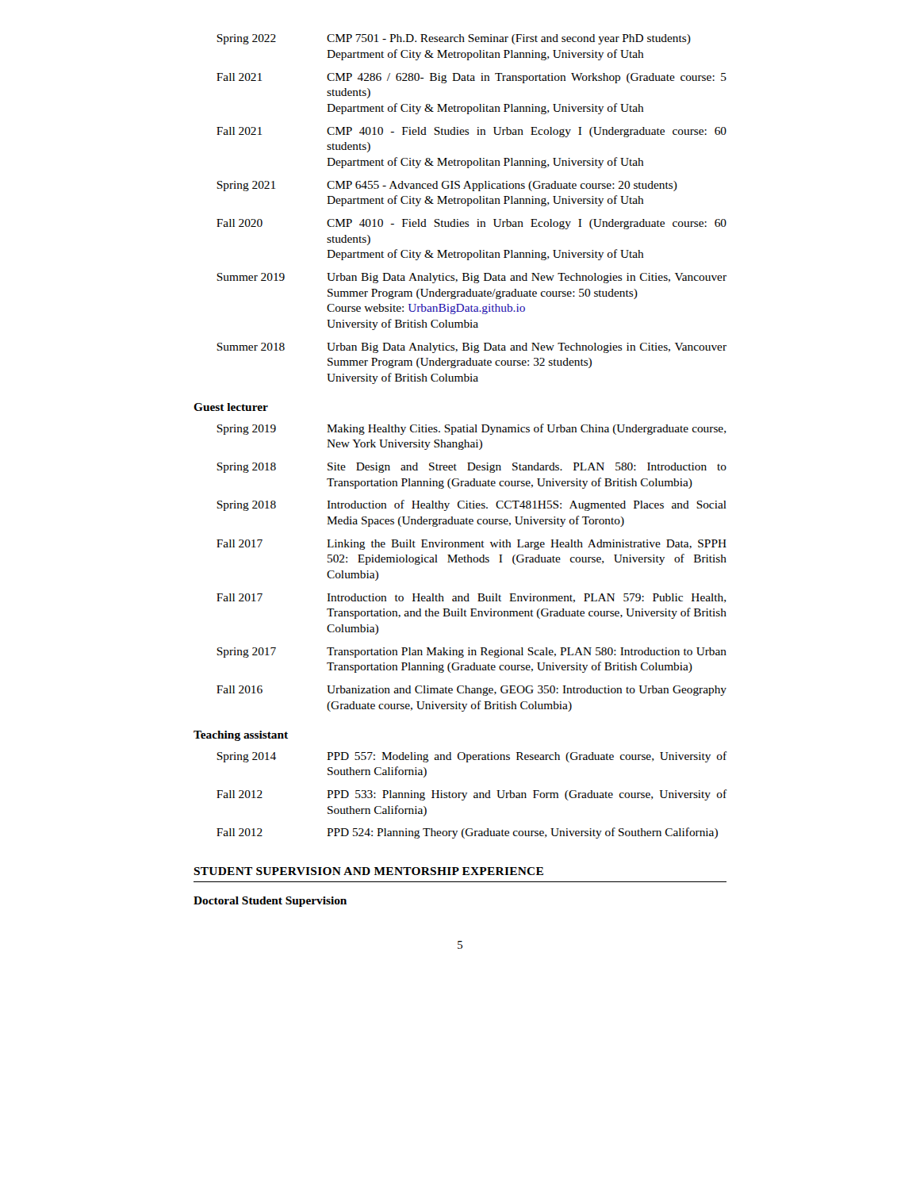| Spring 2022 | CMP 7501 - Ph.D. Research Seminar (First and second year PhD students) Department of City & Metropolitan Planning, University of Utah |
| Fall 2021 | CMP 4286 / 6280- Big Data in Transportation Workshop (Graduate course: 5 students) Department of City & Metropolitan Planning, University of Utah |
| Fall 2021 | CMP 4010 - Field Studies in Urban Ecology I (Undergraduate course: 60 students) Department of City & Metropolitan Planning, University of Utah |
| Spring 2021 | CMP 6455 - Advanced GIS Applications (Graduate course: 20 students) Department of City & Metropolitan Planning, University of Utah |
| Fall 2020 | CMP 4010 - Field Studies in Urban Ecology I (Undergraduate course: 60 students) Department of City & Metropolitan Planning, University of Utah |
| Summer 2019 | Urban Big Data Analytics, Big Data and New Technologies in Cities, Vancouver Summer Program (Undergraduate/graduate course: 50 students) Course website: UrbanBigData.github.io University of British Columbia |
| Summer 2018 | Urban Big Data Analytics, Big Data and New Technologies in Cities, Vancouver Summer Program (Undergraduate course: 32 students) University of British Columbia |
Guest lecturer
| Spring 2019 | Making Healthy Cities. Spatial Dynamics of Urban China (Undergraduate course, New York University Shanghai) |
| Spring 2018 | Site Design and Street Design Standards. PLAN 580: Introduction to Transportation Planning (Graduate course, University of British Columbia) |
| Spring 2018 | Introduction of Healthy Cities. CCT481H5S: Augmented Places and Social Media Spaces (Undergraduate course, University of Toronto) |
| Fall 2017 | Linking the Built Environment with Large Health Administrative Data, SPPH 502: Epidemiological Methods I (Graduate course, University of British Columbia) |
| Fall 2017 | Introduction to Health and Built Environment, PLAN 579: Public Health, Transportation, and the Built Environment (Graduate course, University of British Columbia) |
| Spring 2017 | Transportation Plan Making in Regional Scale, PLAN 580: Introduction to Urban Transportation Planning (Graduate course, University of British Columbia) |
| Fall 2016 | Urbanization and Climate Change, GEOG 350: Introduction to Urban Geography (Graduate course, University of British Columbia) |
Teaching assistant
| Spring 2014 | PPD 557: Modeling and Operations Research (Graduate course, University of Southern California) |
| Fall 2012 | PPD 533: Planning History and Urban Form (Graduate course, University of Southern California) |
| Fall 2012 | PPD 524: Planning Theory (Graduate course, University of Southern California) |
Student Supervision and Mentorship Experience
Doctoral Student Supervision
5